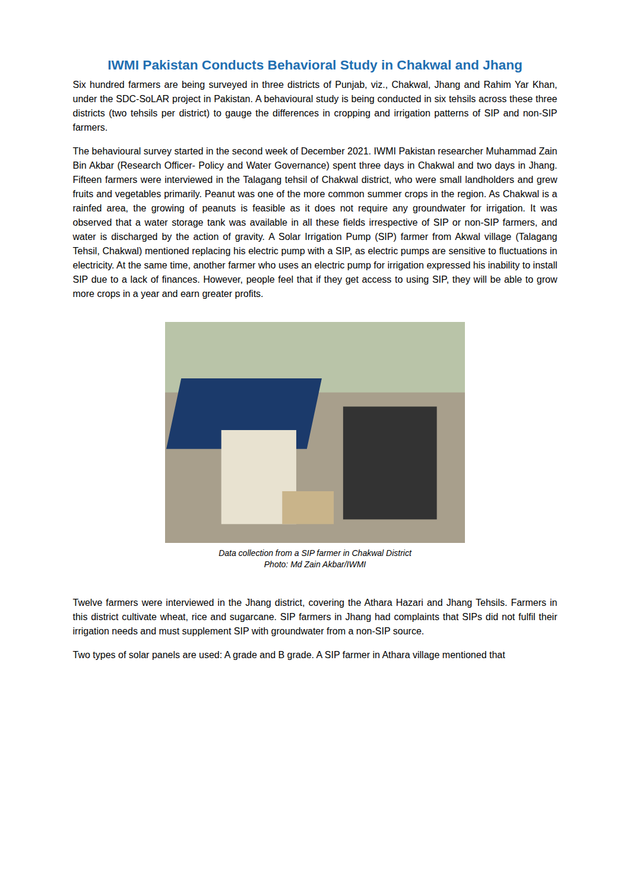IWMI Pakistan Conducts Behavioral Study in Chakwal and Jhang
Six hundred farmers are being surveyed in three districts of Punjab, viz., Chakwal, Jhang and Rahim Yar Khan, under the SDC-SoLAR project in Pakistan. A behavioural study is being conducted in six tehsils across these three districts (two tehsils per district) to gauge the differences in cropping and irrigation patterns of SIP and non-SIP farmers.
The behavioural survey started in the second week of December 2021. IWMI Pakistan researcher Muhammad Zain Bin Akbar (Research Officer- Policy and Water Governance) spent three days in Chakwal and two days in Jhang. Fifteen farmers were interviewed in the Talagang tehsil of Chakwal district, who were small landholders and grew fruits and vegetables primarily. Peanut was one of the more common summer crops in the region. As Chakwal is a rainfed area, the growing of peanuts is feasible as it does not require any groundwater for irrigation. It was observed that a water storage tank was available in all these fields irrespective of SIP or non-SIP farmers, and water is discharged by the action of gravity. A Solar Irrigation Pump (SIP) farmer from Akwal village (Talagang Tehsil, Chakwal) mentioned replacing his electric pump with a SIP, as electric pumps are sensitive to fluctuations in electricity. At the same time, another farmer who uses an electric pump for irrigation expressed his inability to install SIP due to a lack of finances. However, people feel that if they get access to using SIP, they will be able to grow more crops in a year and earn greater profits.
Data collection from a SIP farmer in Chakwal District
Photo: Md Zain Akbar/IWMI
Twelve farmers were interviewed in the Jhang district, covering the Athara Hazari and Jhang Tehsils. Farmers in this district cultivate wheat, rice and sugarcane. SIP farmers in Jhang had complaints that SIPs did not fulfil their irrigation needs and must supplement SIP with groundwater from a non-SIP source.
Two types of solar panels are used: A grade and B grade. A SIP farmer in Athara village mentioned that